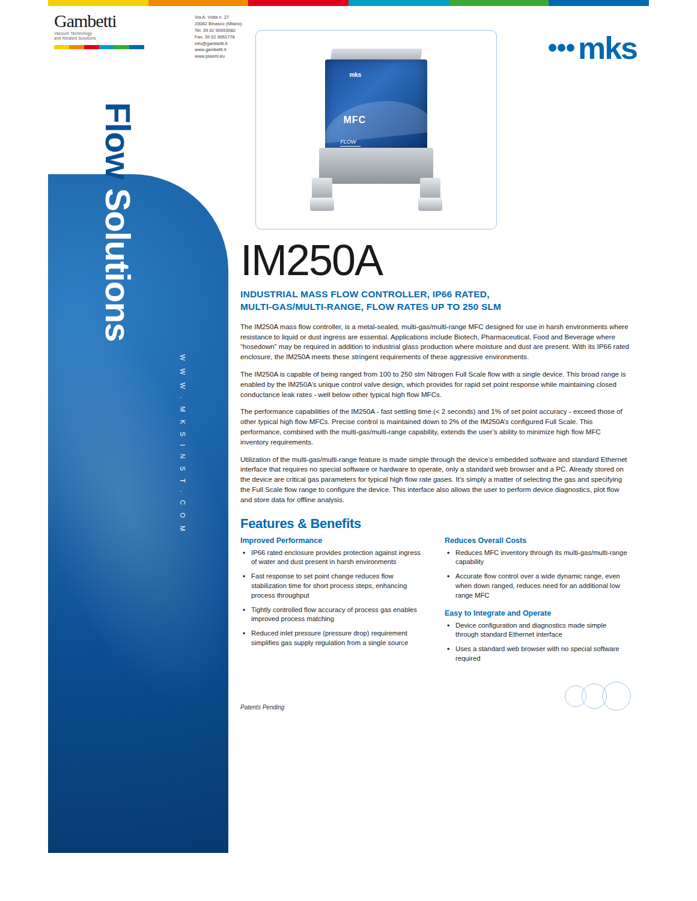Gambetti
Vacuum Technology
and Related Solutions
Via A. Volta n. 27
20082 Binasco (Milano)
Tel. 39 02 90093082
Fax. 39 02 9052778
info@gambetti.it
www.gambetti.it
www.plasmi.eu
mks
MFC
FLOW
mks
Flow Solutions
W W W . M K S I N S T . C O M
IM250A
INDUSTRIAL MASS FLOW CONTROLLER, IP66 RATED,
MULTI-GAS/MULTI-RANGE, FLOW RATES UP TO 250 SLM
The IM250A mass flow controller, is a metal-sealed, multi-gas/multi-range MFC designed for use in harsh environments where resistance to liquid or dust ingress are essential. Applications include Biotech, Pharmaceutical, Food and Beverage where “hosedown” may be required in addition to industrial glass production where moisture and dust are present. With its IP66 rated enclosure, the IM250A meets these stringent requirements of these aggressive environments.
The IM250A is capable of being ranged from 100 to 250 slm Nitrogen Full Scale flow with a single device. This broad range is enabled by the IM250A’s unique control valve design, which provides for rapid set point response while maintaining closed conductance leak rates - well below other typical high flow MFCs.
The performance capabilities of the IM250A - fast settling time (< 2 seconds) and 1% of set point accuracy - exceed those of other typical high flow MFCs. Precise control is maintained down to 2% of the IM250A’s configured Full Scale. This performance, combined with the multi-gas/multi-range capability, extends the user’s ability to minimize high flow MFC inventory requirements.
Utilization of the multi-gas/multi-range feature is made simple through the device’s embedded software and standard Ethernet interface that requires no special software or hardware to operate, only a standard web browser and a PC. Already stored on the device are critical gas parameters for typical high flow rate gases. It’s simply a matter of selecting the gas and specifying the Full Scale flow range to configure the device. This interface also allows the user to perform device diagnostics, plot flow and store data for offline analysis.
Features & Benefits
Improved Performance
IP66 rated enclosure provides protection against ingress of water and dust present in harsh environments
Fast response to set point change reduces flow stabilization time for short process steps, enhancing process throughput
Tightly controlled flow accuracy of process gas enables improved process matching
Reduced inlet pressure (pressure drop) requirement simplifies gas supply regulation from a single source
Reduces Overall Costs
Reduces MFC inventory through its multi-gas/multi-range capability
Accurate flow control over a wide dynamic range, even when down ranged, reduces need for an additional low range MFC
Easy to Integrate and Operate
Device configuration and diagnostics made simple through standard Ethernet interface
Uses a standard web browser with no special software required
Patents Pending